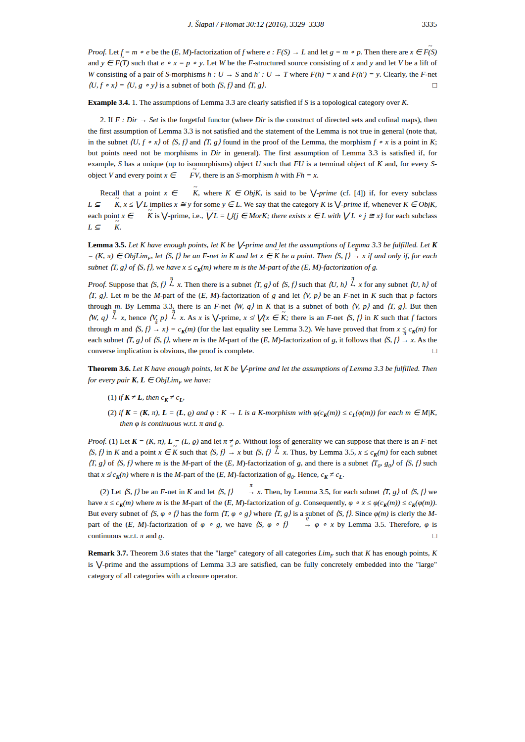J. Šlapal / Filomat 30:12 (2016), 3329–3338 3335
Proof. Let f = m ∘ e be the (E, M)-factorization of f where e : F(S) → L and let g = m ∘ p. Then there are x ∈ ~F(S) and y ∈ ~F(T) such that e ∘ x = p ∘ y. Let W be the F-structured source consisting of x and y and let V be a lift of W consisting of a pair of S-morphisms h : U → S and h′ : U → T where F(h) = x and F(h′) = y. Clearly, the F-net ⟨U, f ∘ x⟩ = ⟨U, g ∘ y⟩ is a subnet of both ⟨S, f⟩ and ⟨T, g⟩. □
Example 3.4. 1. The assumptions of Lemma 3.3 are clearly satisfied if S is a topological category over K.
2. If F : Dir → Set is the forgetful functor (where Dir is the construct of directed sets and cofinal maps), then the first assumption of Lemma 3.3 is not satisfied and the statement of the Lemma is not true in general (note that, in the subnet ⟨U, f ∘ x⟩ of ⟨S, f⟩ and ⟨T, g⟩ found in the proof of the Lemma, the morphism f ∘ x is a point in K; but points need not be morphisms in Dir in general). The first assumption of Lemma 3.3 is satisfied if, for example, S has a unique (up to isomorphisms) object U such that FU is a terminal object of K and, for every S-object V and every point x ∈ ~FV, there is an S-morphism h with Fh = x.
Recall that a point x ∈ ~K, where K ∈ ObjK, is said to be ⋁-prime (cf. [4]) if, for every subclass L ⊆ ~K, x ≤ ⋁ L implies x ≅ y for some y ∈ L. We say that the category K is ⋁-prime if, whenever K ∈ ObjK, each point x ∈ ~K is ⋁-prime, i.e., ⋁ L = ⋃{j ∈ MorK; there exists x ∈ L with ⋁ L ∘ j ≅ x} for each subclass L ⊆ ~K.
Lemma 3.5. Let K have enough points, let K be ⋁-prime and let the assumptions of Lemma 3.3 be fulfilled. Let K = (K, π) ∈ ObjLimF, let ⟨S, f⟩ be an F-net in K and let x ∈ ~K be a point. Then ⟨S, f⟩ π→ x if and only if, for each subnet ⟨T, g⟩ of ⟨S, f⟩, we have x ≤ cK(m) where m is the M-part of the (E, M)-factorization of g.
Proof. Suppose that ⟨S, f⟩ π→ x. Then there is a subnet ⟨T, g⟩ of ⟨S, f⟩ such that ⟨U, h⟩ π→ x for any subnet ⟨U, h⟩ of ⟨T, g⟩. Let m be the M-part of the (E, M)-factorization of g and let ⟨V, p⟩ be an F-net in K such that p factors through m. By Lemma 3.3, there is an F-net ⟨W, q⟩ in K that is a subnet of both ⟨V, p⟩ and ⟨T, g⟩. But then ⟨W, q⟩ π→ x, hence ⟨V, p⟩ π→ x. As x is ⋁-prime, x ≰ ⋁{x ∈ ~K; there is an F-net ⟨S, f⟩ in K such that f factors through m and ⟨S, f⟩ π→ x} = cK(m) (for the last equality see Lemma 3.2). We have proved that from x ≤ cK(m) for each subnet ⟨T, g⟩ of ⟨S, f⟩, where m is the M-part of the (E, M)-factorization of g, it follows that ⟨S, f⟩ π→ x. As the converse implication is obvious, the proof is complete. □
Theorem 3.6. Let K have enough points, let K be ⋁-prime and let the assumptions of Lemma 3.3 be fulfilled. Then for every pair K, L ∈ ObjLimF we have:
if K ≠ L, then cK ≠ cL,
if K = (K, π), L = (L, ϱ) and φ : K → L is a K-morphism with φ(cK(m)) ≤ cL(φ(m)) for each m ∈ M|K, then φ is continuous w.r.t. π and ϱ.
Proof. (1) Let K = (K, π), L = (L, ϱ) and let π ≠ ρ. Without loss of generality we can suppose that there is an F-net ⟨S, f⟩ in K and a point x ∈ ~K such that ⟨S, f⟩ π→ x but ⟨S, f⟩ ϱ→ x. Thus, by Lemma 3.5, x ≤ cK(m) for each subnet ⟨T, g⟩ of ⟨S, f⟩ where m is the M-part of the (E, M)-factorization of g, and there is a subnet ⟨T0, g0⟩ of ⟨S, f⟩ such that x ≰ cK(n) where n is the M-part of the (E, M)-factorization of g0. Hence, cK ≠ cL.
(2) Let ⟨S, f⟩ be an F-net in K and let ⟨S, f⟩ π→ x. Then, by Lemma 3.5, for each subnet ⟨T, g⟩ of ⟨S, f⟩ we have x ≤ cK(m) where m is the M-part of the (E, M)-factorization of g. Consequently, φ ∘ x ≤ φ(cK(m)) ≤ cK(φ(m)). But every subnet of ⟨S, φ ∘ f⟩ has the form ⟨T, φ ∘ g⟩ where ⟨T, g⟩ is a subnet of ⟨S, f⟩. Since φ(m) is clerly the M-part of the (E, M)-factorization of φ ∘ g, we have ⟨S, φ ∘ f⟩ ϱ→ φ ∘ x by Lemma 3.5. Therefore, φ is continuous w.r.t. π and ϱ. □
Remark 3.7. Theorem 3.6 states that the "large" category of all categories LimF such that K has enough points, K is ⋁-prime and the assumptions of Lemma 3.3 are satisfied, can be fully concretely embedded into the "large" category of all categories with a closure operator.